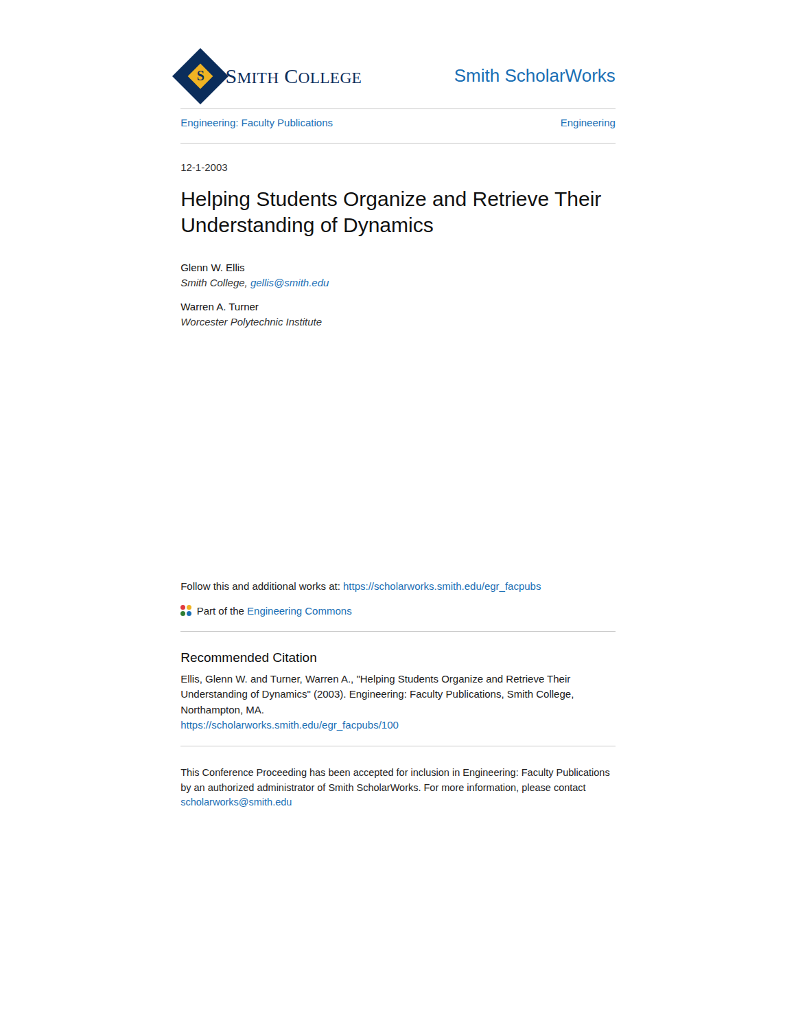S
SMITH COLLEGE
Smith ScholarWorks
Engineering: Faculty Publications
Engineering
12-1-2003
Helping Students Organize and Retrieve Their Understanding of Dynamics
Glenn W. Ellis
Smith College, gellis@smith.edu
Warren A. Turner
Worcester Polytechnic Institute
Follow this and additional works at: https://scholarworks.smith.edu/egr_facpubs
Part of the Engineering Commons
Recommended Citation
Ellis, Glenn W. and Turner, Warren A., "Helping Students Organize and Retrieve Their Understanding of Dynamics" (2003). Engineering: Faculty Publications, Smith College, Northampton, MA.
https://scholarworks.smith.edu/egr_facpubs/100
This Conference Proceeding has been accepted for inclusion in Engineering: Faculty Publications by an authorized administrator of Smith ScholarWorks. For more information, please contact scholarworks@smith.edu